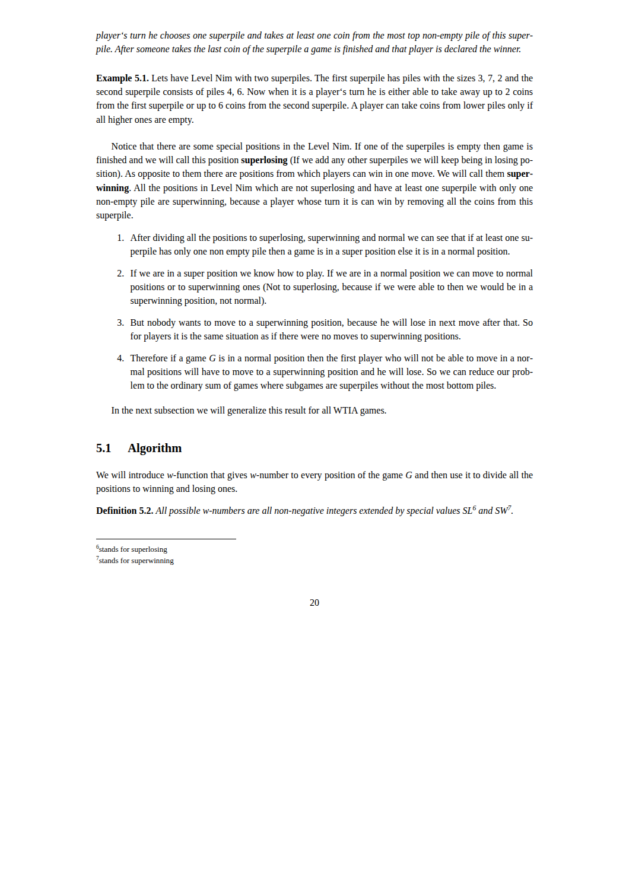player‘s turn he chooses one superpile and takes at least one coin from the most top non-empty pile of this superpile. After someone takes the last coin of the superpile a game is finished and that player is declared the winner.
Example 5.1. Lets have Level Nim with two superpiles. The first superpile has piles with the sizes 3, 7, 2 and the second superpile consists of piles 4, 6. Now when it is a player‘s turn he is either able to take away up to 2 coins from the first superpile or up to 6 coins from the second superpile. A player can take coins from lower piles only if all higher ones are empty.
Notice that there are some special positions in the Level Nim. If one of the superpiles is empty then game is finished and we will call this position superlosing (If we add any other superpiles we will keep being in losing position). As opposite to them there are positions from which players can win in one move. We will call them superwinning. All the positions in Level Nim which are not superlosing and have at least one superpile with only one non-empty pile are superwinning, because a player whose turn it is can win by removing all the coins from this superpile.
After dividing all the positions to superlosing, superwinning and normal we can see that if at least one superpile has only one non empty pile then a game is in a super position else it is in a normal position.
If we are in a super position we know how to play. If we are in a normal position we can move to normal positions or to superwinning ones (Not to superlosing, because if we were able to then we would be in a superwinning position, not normal).
But nobody wants to move to a superwinning position, because he will lose in next move after that. So for players it is the same situation as if there were no moves to superwinning positions.
Therefore if a game G is in a normal position then the first player who will not be able to move in a normal positions will have to move to a superwinning position and he will lose. So we can reduce our problem to the ordinary sum of games where subgames are superpiles without the most bottom piles.
In the next subsection we will generalize this result for all WTIA games.
5.1 Algorithm
We will introduce w-function that gives w-number to every position of the game G and then use it to divide all the positions to winning and losing ones.
Definition 5.2. All possible w-numbers are all non-negative integers extended by special values SL6 and SW7.
6stands for superlosing
7stands for superwinning
20